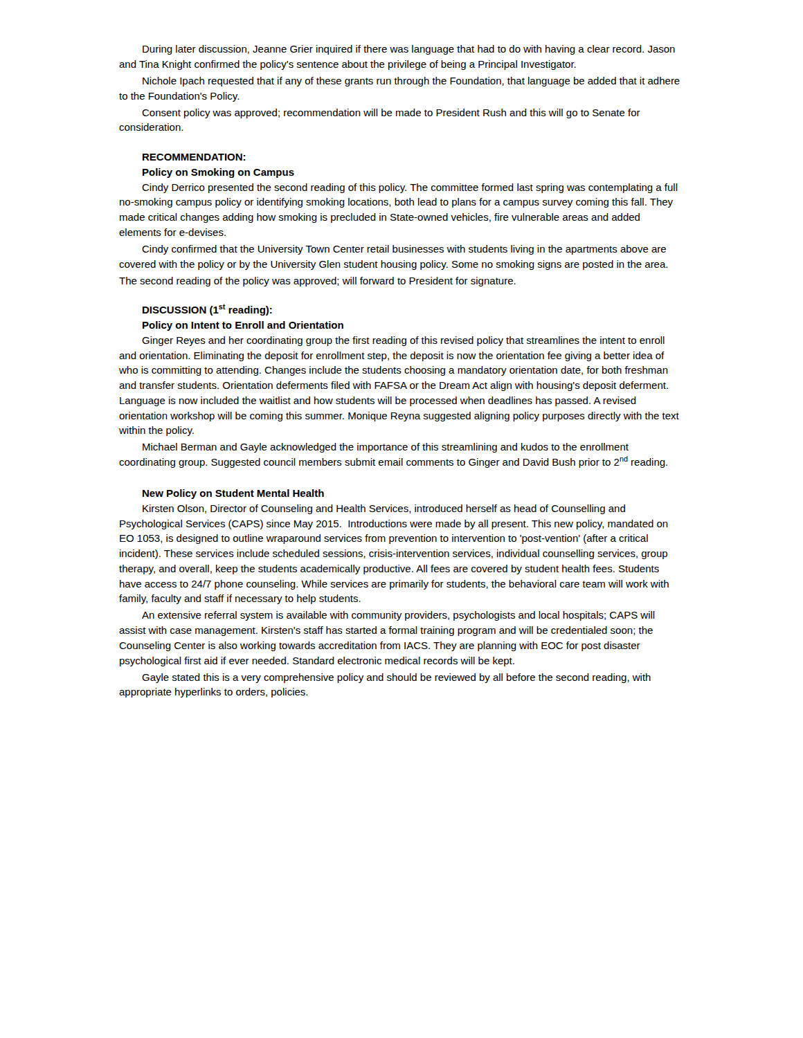During later discussion, Jeanne Grier inquired if there was language that had to do with having a clear record. Jason and Tina Knight confirmed the policy's sentence about the privilege of being a Principal Investigator.
Nichole Ipach requested that if any of these grants run through the Foundation, that language be added that it adhere to the Foundation's Policy.
Consent policy was approved; recommendation will be made to President Rush and this will go to Senate for consideration.
RECOMMENDATION:
Policy on Smoking on Campus
Cindy Derrico presented the second reading of this policy. The committee formed last spring was contemplating a full no-smoking campus policy or identifying smoking locations, both lead to plans for a campus survey coming this fall. They made critical changes adding how smoking is precluded in State-owned vehicles, fire vulnerable areas and added elements for e-devises.
Cindy confirmed that the University Town Center retail businesses with students living in the apartments above are covered with the policy or by the University Glen student housing policy. Some no smoking signs are posted in the area.
The second reading of the policy was approved; will forward to President for signature.
DISCUSSION (1st reading):
Policy on Intent to Enroll and Orientation
Ginger Reyes and her coordinating group the first reading of this revised policy that streamlines the intent to enroll and orientation. Eliminating the deposit for enrollment step, the deposit is now the orientation fee giving a better idea of who is committing to attending. Changes include the students choosing a mandatory orientation date, for both freshman and transfer students. Orientation deferments filed with FAFSA or the Dream Act align with housing's deposit deferment. Language is now included the waitlist and how students will be processed when deadlines has passed. A revised orientation workshop will be coming this summer. Monique Reyna suggested aligning policy purposes directly with the text within the policy.
Michael Berman and Gayle acknowledged the importance of this streamlining and kudos to the enrollment coordinating group. Suggested council members submit email comments to Ginger and David Bush prior to 2nd reading.
New Policy on Student Mental Health
Kirsten Olson, Director of Counseling and Health Services, introduced herself as head of Counselling and Psychological Services (CAPS) since May 2015. Introductions were made by all present. This new policy, mandated on EO 1053, is designed to outline wraparound services from prevention to intervention to 'post-vention' (after a critical incident). These services include scheduled sessions, crisis-intervention services, individual counselling services, group therapy, and overall, keep the students academically productive. All fees are covered by student health fees. Students have access to 24/7 phone counseling. While services are primarily for students, the behavioral care team will work with family, faculty and staff if necessary to help students.
An extensive referral system is available with community providers, psychologists and local hospitals; CAPS will assist with case management. Kirsten's staff has started a formal training program and will be credentialed soon; the Counseling Center is also working towards accreditation from IACS. They are planning with EOC for post disaster psychological first aid if ever needed. Standard electronic medical records will be kept.
Gayle stated this is a very comprehensive policy and should be reviewed by all before the second reading, with appropriate hyperlinks to orders, policies.